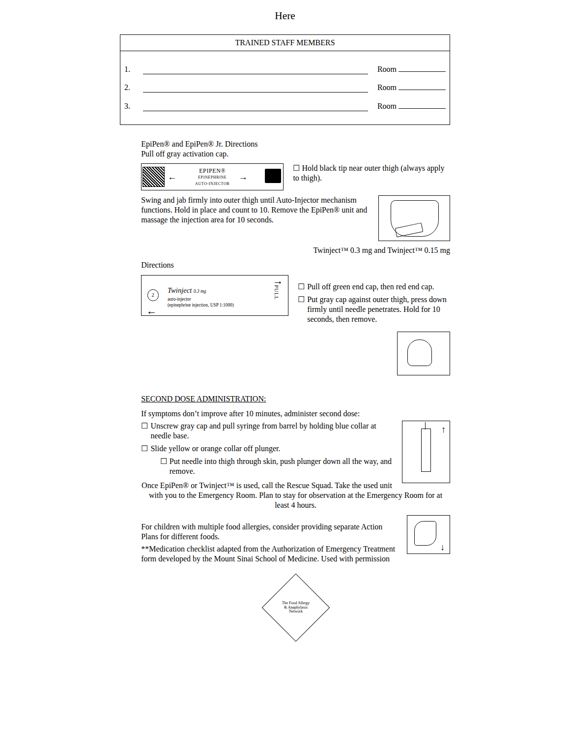Here
| TRAINED STAFF MEMBERS |
| --- |
| 1. Room 2. Room 3. Room |
EpiPen® and EpiPen® Jr. Directions
Pull off gray activation cap.
← EPIPEN®
EPINEPHRINE
AUTO-INJECTOR →
☐ Hold black tip near outer thigh (always apply to thigh).
Swing and jab firmly into outer thigh until Auto-Injector mechanism functions. Hold in place and count to 10. Remove the EpiPen® unit and massage the injection area for 10 seconds.
Twinject™ 0.3 mg and Twinject™ 0.15 mg
Directions
2 Twinject 0.3 mg auto-injector
(epinephrine injection, USP 1:1000) PULL → ←
Pull off green end cap, then red end cap.
Put gray cap against outer thigh, press down firmly until needle penetrates. Hold for 10 seconds, then remove.
SECOND DOSE ADMINISTRATION:
If symptoms don’t improve after 10 minutes, administer second dose:
↑
Unscrew gray cap and pull syringe from barrel by holding blue collar at needle base.
Slide yellow or orange collar off plunger.
Put needle into thigh through skin, push plunger down all the way, and remove.
Once EpiPen® or Twinject™ is used, call the Rescue Squad. Take the used unit with you to the Emergency Room. Plan to stay for observation at the Emergency Room for at least 4 hours.
↓
For children with multiple food allergies, consider providing separate Action Plans for different foods.
**Medication checklist adapted from the Authorization of Emergency Treatment form developed by the Mount Sinai School of Medicine. Used with permission
The Food Allergy
& Anaphylaxis
Network